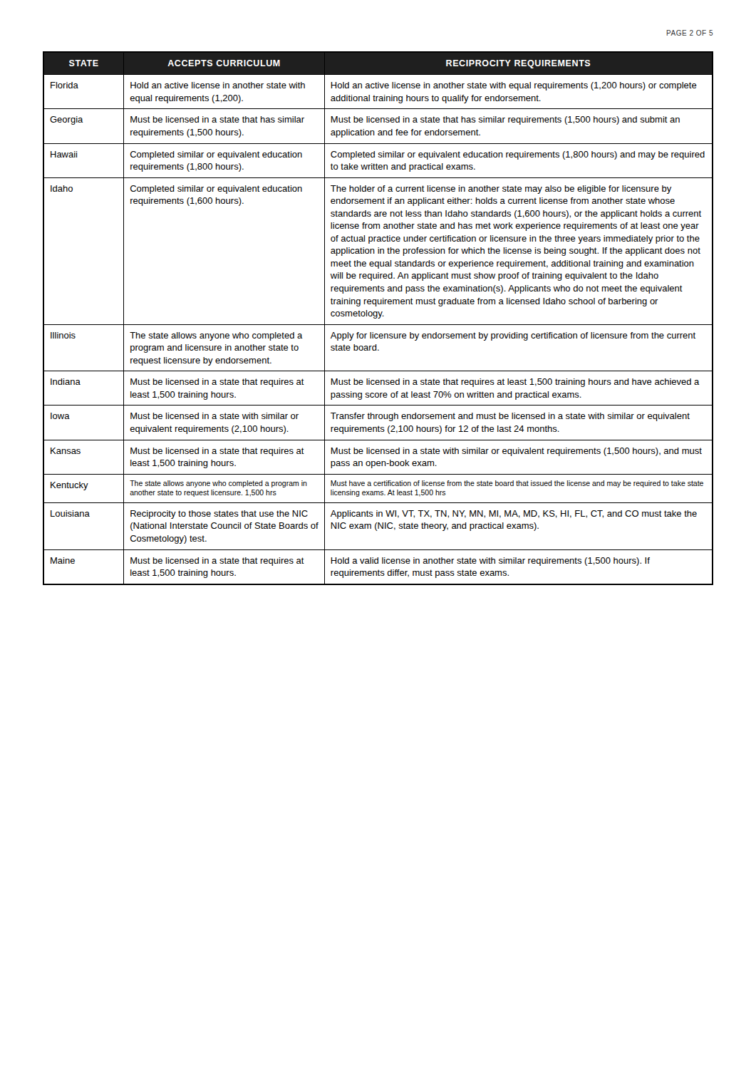PAGE 2 OF 5
| STATE | ACCEPTS CURRICULUM | RECIPROCITY REQUIREMENTS |
| --- | --- | --- |
| Florida | Hold an active license in another state with equal requirements (1,200). | Hold an active license in another state with equal requirements (1,200 hours) or complete additional training hours to qualify for endorsement. |
| Georgia | Must be licensed in a state that has similar requirements (1,500 hours). | Must be licensed in a state that has similar requirements (1,500 hours) and submit an application and fee for endorsement. |
| Hawaii | Completed similar or equivalent education requirements (1,800 hours). | Completed similar or equivalent education requirements (1,800 hours) and may be required to take written and practical exams. |
| Idaho | Completed similar or equivalent education requirements (1,600 hours). | The holder of a current license in another state may also be eligible for licensure by endorsement if an applicant either: holds a current license from another state whose standards are not less than Idaho standards (1,600 hours), or the applicant holds a current license from another state and has met work experience requirements of at least one year of actual practice under certification or licensure in the three years immediately prior to the application in the profession for which the license is being sought. If the applicant does not meet the equal standards or experience requirement, additional training and examination will be required. An applicant must show proof of training equivalent to the Idaho requirements and pass the examination(s). Applicants who do not meet the equivalent training requirement must graduate from a licensed Idaho school of barbering or cosmetology. |
| Illinois | The state allows anyone who completed a program and licensure in another state to request licensure by endorsement. | Apply for licensure by endorsement by providing certification of licensure from the current state board. |
| Indiana | Must be licensed in a state that requires at least 1,500 training hours. | Must be licensed in a state that requires at least 1,500 training hours and have achieved a passing score of at least 70% on written and practical exams. |
| Iowa | Must be licensed in a state with similar or equivalent requirements (2,100 hours). | Transfer through endorsement and must be licensed in a state with similar or equivalent requirements (2,100 hours) for 12 of the last 24 months. |
| Kansas | Must be licensed in a state that requires at least 1,500 training hours. | Must be licensed in a state with similar or equivalent requirements (1,500 hours), and must pass an open-book exam. |
| Kentucky | The state allows anyone who completed a program in another state to request licensure. 1,500 hrs | Must have a certification of license from the state board that issued the license and may be required to take state licensing exams. At least 1,500 hrs |
| Louisiana | Reciprocity to those states that use the NIC (National Interstate Council of State Boards of Cosmetology) test. | Applicants in WI, VT, TX, TN, NY, MN, MI, MA, MD, KS, HI, FL, CT, and CO must take the NIC exam (NIC, state theory, and practical exams). |
| Maine | Must be licensed in a state that requires at least 1,500 training hours. | Hold a valid license in another state with similar requirements (1,500 hours). If requirements differ, must pass state exams. |